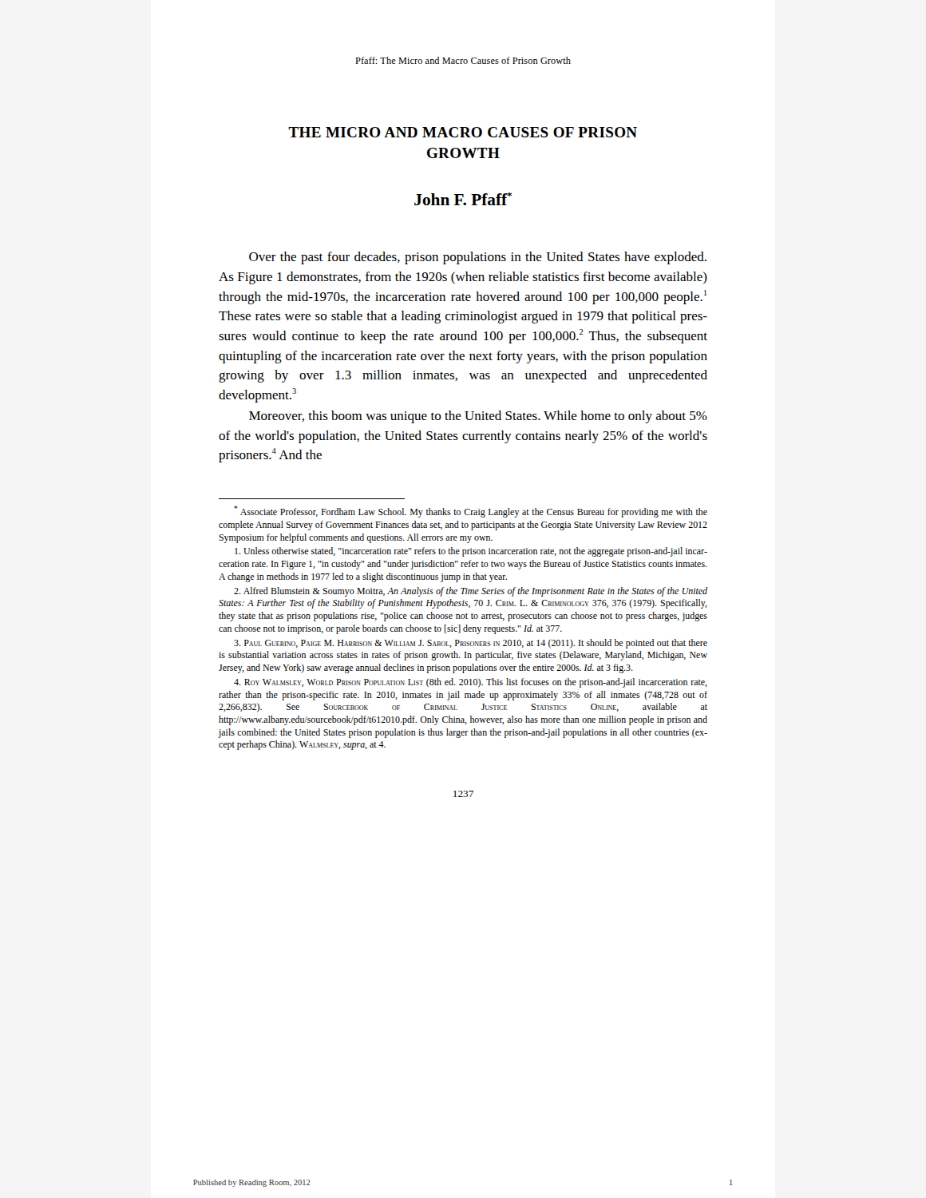Pfaff: The Micro and Macro Causes of Prison Growth
The Micro and Macro Causes of Prison
Growth
John F. Pfaff*
Over the past four decades, prison populations in the United States have exploded. As Figure 1 demonstrates, from the 1920s (when reliable statistics first become available) through the mid-1970s, the incarceration rate hovered around 100 per 100,000 people.1 These rates were so stable that a leading criminologist argued in 1979 that political pressures would continue to keep the rate around 100 per 100,000.2 Thus, the subsequent quintupling of the incarceration rate over the next forty years, with the prison population growing by over 1.3 million inmates, was an unexpected and unprecedented development.3
Moreover, this boom was unique to the United States. While home to only about 5% of the world's population, the United States currently contains nearly 25% of the world's prisoners.4 And the
* Associate Professor, Fordham Law School. My thanks to Craig Langley at the Census Bureau for providing me with the complete Annual Survey of Government Finances data set, and to participants at the Georgia State University Law Review 2012 Symposium for helpful comments and questions. All errors are my own.
1. Unless otherwise stated, "incarceration rate" refers to the prison incarceration rate, not the aggregate prison-and-jail incarceration rate. In Figure 1, "in custody" and "under jurisdiction" refer to two ways the Bureau of Justice Statistics counts inmates. A change in methods in 1977 led to a slight discontinuous jump in that year.
2. Alfred Blumstein & Soumyo Moitra, An Analysis of the Time Series of the Imprisonment Rate in the States of the United States: A Further Test of the Stability of Punishment Hypothesis, 70 J. Crim. L. & Criminology 376, 376 (1979). Specifically, they state that as prison populations rise, "police can choose not to arrest, prosecutors can choose not to press charges, judges can choose not to imprison, or parole boards can choose to [sic] deny requests." Id. at 377.
3. Paul Guerino, Paige M. Harrison & William J. Sabol, Prisoners in 2010, at 14 (2011). It should be pointed out that there is substantial variation across states in rates of prison growth. In particular, five states (Delaware, Maryland, Michigan, New Jersey, and New York) saw average annual declines in prison populations over the entire 2000s. Id. at 3 fig.3.
4. Roy Walmsley, World Prison Population List (8th ed. 2010). This list focuses on the prison-and-jail incarceration rate, rather than the prison-specific rate. In 2010, inmates in jail made up approximately 33% of all inmates (748,728 out of 2,266,832). See Sourcebook of Criminal Justice Statistics Online, available at http://www.albany.edu/sourcebook/pdf/t612010.pdf. Only China, however, also has more than one million people in prison and jails combined: the United States prison population is thus larger than the prison-and-jail populations in all other countries (except perhaps China). Walmsley, supra, at 4.
1237
Published by Reading Room, 2012 1